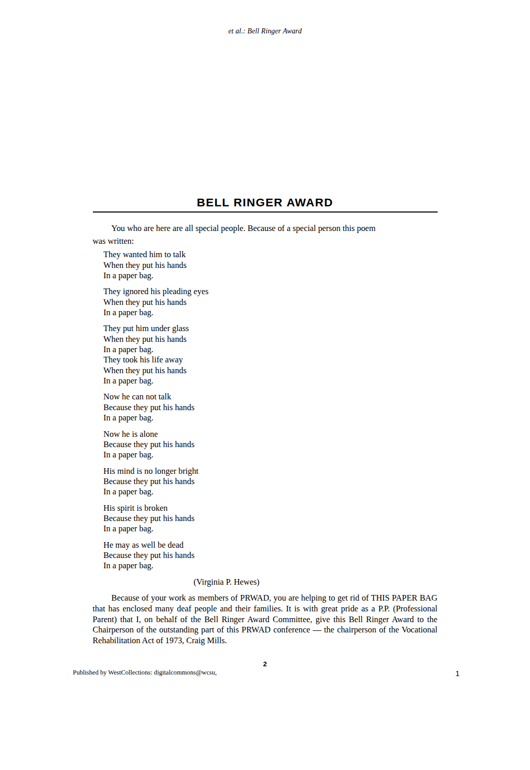et al.: Bell Ringer Award
BELL RINGER AWARD
You who are here are all special people. Because of a special person this poem
was written:
They wanted him to talk
When they put his hands
In a paper bag.
They ignored his pleading eyes
When they put his hands
In a paper bag.
They put him under glass
When they put his hands
In a paper bag.
They took his life away
When they put his hands
In a paper bag.
Now he can not talk
Because they put his hands
In a paper bag.
Now he is alone
Because they put his hands
In a paper bag.
His mind is no longer bright
Because they put his hands
In a paper bag.
His spirit is broken
Because they put his hands
In a paper bag.
He may as well be dead
Because they put his hands
In a paper bag.
(Virginia P. Hewes)
Because of your work as members of PRWAD, you are helping to get rid of THIS PAPER BAG that has enclosed many deaf people and their families. It is with great pride as a P.P. (Professional Parent) that I, on behalf of the Bell Ringer Award Committee, give this Bell Ringer Award to the Chairperson of the outstanding part of this PRWAD conference — the chairperson of the Vocational Rehabilitation Act of 1973, Craig Mills.
2
Published by WestCollections: digitalcommons@wcsu,
1